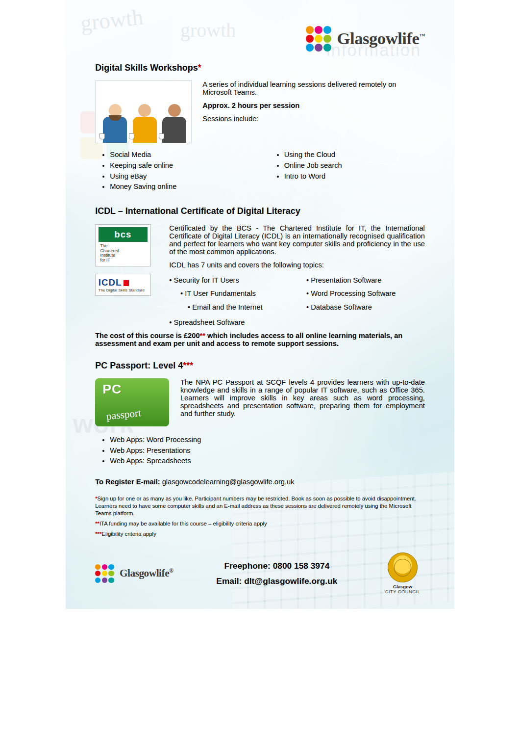growth
growth
information
work
Glasgowlife™
Digital Skills Workshops*
A series of individual learning sessions delivered remotely on Microsoft Teams.
Approx. 2 hours per session
Sessions include:
Social Media
Keeping safe online
Using eBay
Money Saving online
Using the Cloud
Online Job search
Intro to Word
ICDL – International Certificate of Digital Literacy
bcs
The
Chartered
Institute
for IT
ICDL
The Digital Skills Standard
Certificated by the BCS - The Chartered Institute for IT, the International Certificate of Digital Literacy (ICDL) is an internationally recognised qualification and perfect for learners who want key computer skills and proficiency in the use of the most common applications.
ICDL has 7 units and covers the following topics:
• Security for IT Users
• Presentation Software
• IT User Fundamentals
• Word Processing Software
• Email and the Internet
• Database Software
• Spreadsheet Software
The cost of this course is £200** which includes access to all online learning materials, an assessment and exam per unit and access to remote support sessions.
PC Passport: Level 4***
PC
passport
The NPA PC Passport at SCQF levels 4 provides learners with up-to-date knowledge and skills in a range of popular IT software, such as Office 365. Learners will improve skills in key areas such as word processing, spreadsheets and presentation software, preparing them for employment and further study.
Web Apps: Word Processing
Web Apps: Presentations
Web Apps: Spreadsheets
To Register E-mail: glasgowcodelearning@glasgowlife.org.uk
*Sign up for one or as many as you like. Participant numbers may be restricted. Book as soon as possible to avoid disappointment. Learners need to have some computer skills and an E-mail address as these sessions are delivered remotely using the Microsoft Teams platform.
**ITA funding may be available for this course – eligibility criteria apply
***Eligibility criteria apply
Glasgowlife®
Freephone: 0800 158 3974
Email: dlt@glasgowlife.org.uk
Glasgow
CITY COUNCIL